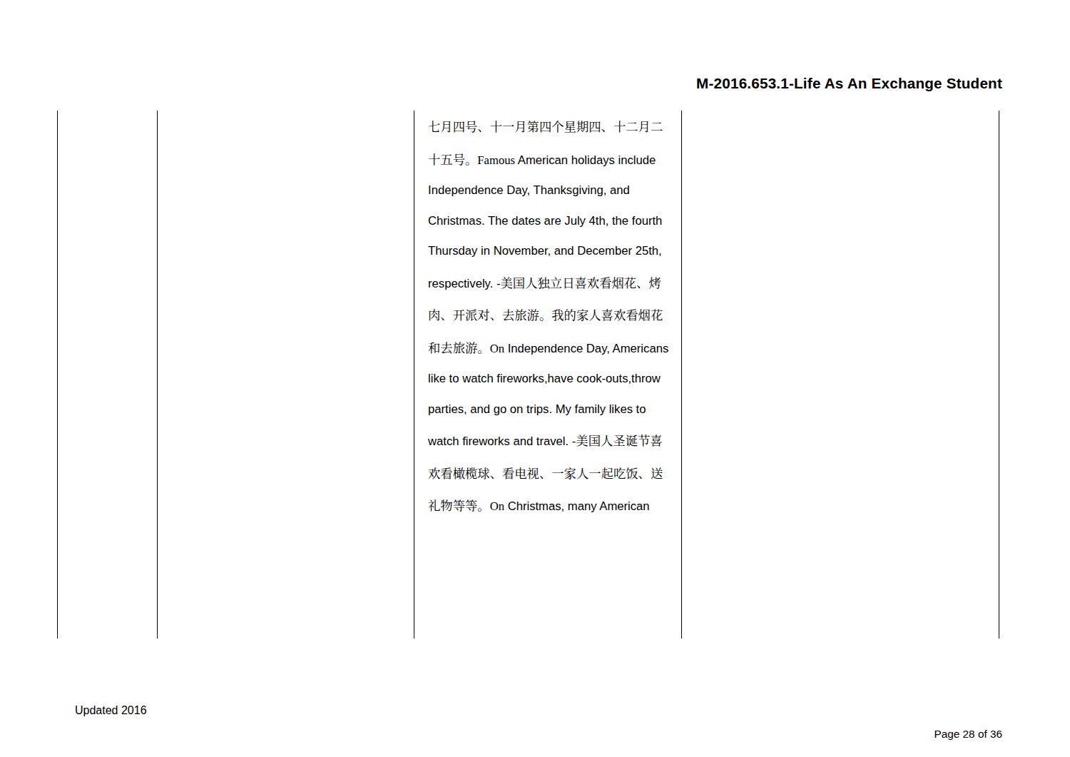M-2016.653.1-Life As An Exchange Student
七月四号、十一月第四个星期四、十二月二十五号。Famous American holidays include Independence Day, Thanksgiving, and Christmas. The dates are July 4th, the fourth Thursday in November, and December 25th, respectively. -美国人独立日喜欢看烟花、烤肉、开派对、去旅游。我的家人喜欢看烟花和去旅游。On Independence Day, Americans like to watch fireworks,have cook-outs,throw parties, and go on trips. My family likes to watch fireworks and travel. -美国人圣诞节喜欢看橄榄球、看电视、一家人一起吃饭、送礼物等等。On Christmas, many American
Updated 2016
Page 28 of 36